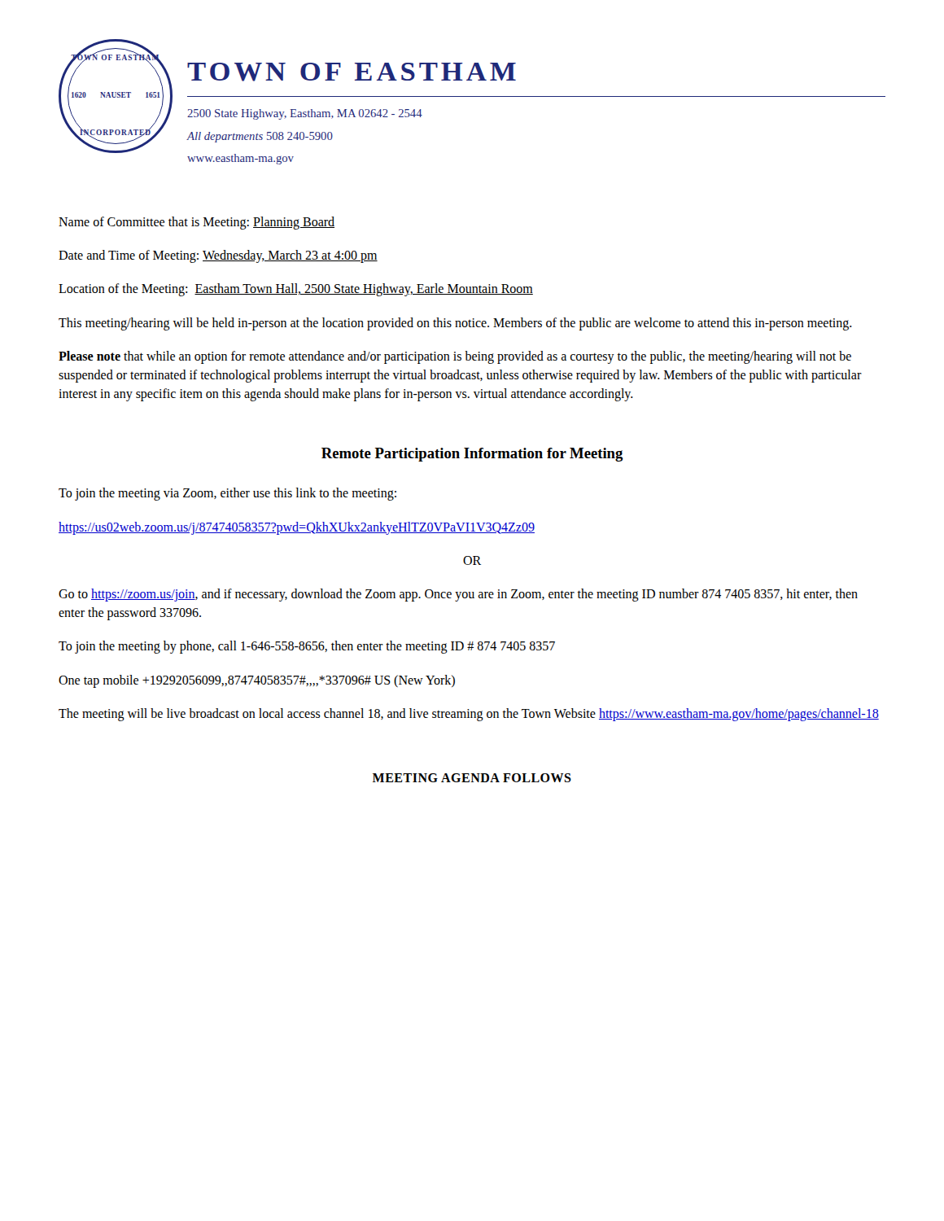TOWN OF EASTHAM
1620
1651
NAUSET
INCORPORATED
TOWN OF EASTHAM
2500 State Highway, Eastham, MA 02642 - 2544
All departments 508 240-5900
www.eastham-ma.gov
Name of Committee that is Meeting: Planning Board
Date and Time of Meeting: Wednesday, March 23 at 4:00 pm
Location of the Meeting: Eastham Town Hall, 2500 State Highway, Earle Mountain Room
This meeting/hearing will be held in-person at the location provided on this notice. Members of the public are welcome to attend this in-person meeting.
Please note that while an option for remote attendance and/or participation is being provided as a courtesy to the public, the meeting/hearing will not be suspended or terminated if technological problems interrupt the virtual broadcast, unless otherwise required by law. Members of the public with particular interest in any specific item on this agenda should make plans for in-person vs. virtual attendance accordingly.
Remote Participation Information for Meeting
To join the meeting via Zoom, either use this link to the meeting:
https://us02web.zoom.us/j/87474058357?pwd=QkhXUkx2ankyeHlTZ0VPaVI1V3Q4Zz09
OR
Go to https://zoom.us/join, and if necessary, download the Zoom app. Once you are in Zoom, enter the meeting ID number 874 7405 8357, hit enter, then enter the password 337096.
To join the meeting by phone, call 1-646-558-8656, then enter the meeting ID # 874 7405 8357
One tap mobile +19292056099,,87474058357#,,,,*337096# US (New York)
The meeting will be live broadcast on local access channel 18, and live streaming on the Town Website https://www.eastham-ma.gov/home/pages/channel-18
MEETING AGENDA FOLLOWS